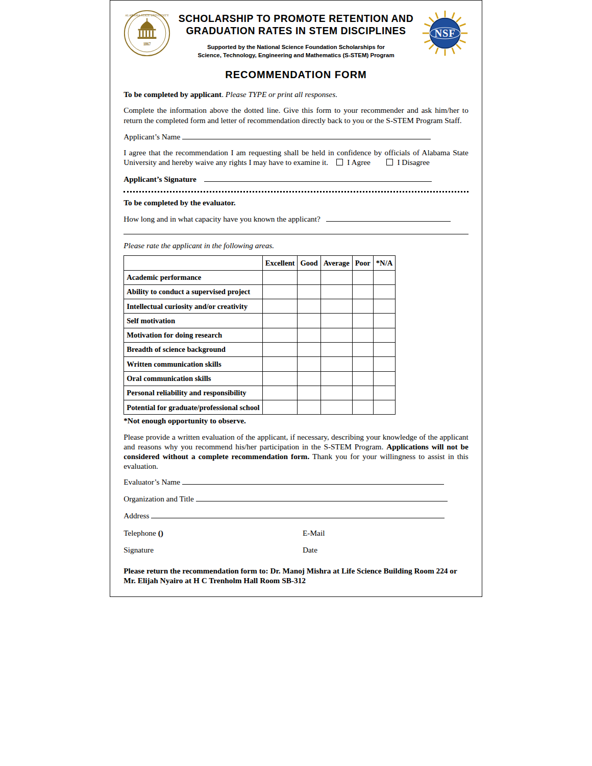ALABAMA STATE UNIVERSITY 1867
SCHOLARSHIP TO PROMOTE RETENTION AND
GRADUATION RATES IN STEM DISCIPLINES
Supported by the National Science Foundation Scholarships for
Science, Technology, Engineering and Mathematics (S-STEM) Program
NSF
RECOMMENDATION FORM
To be completed by applicant. Please TYPE or print all responses.
Complete the information above the dotted line. Give this form to your recommender and ask him/her to return the completed form and letter of recommendation directly back to you or the S-STEM Program Staff.
Applicant’s Name
I agree that the recommendation I am requesting shall be held in confidence by officials of Alabama State University and hereby waive any rights I may have to examine it. I Agree I Disagree
Applicant’s Signature
To be completed by the evaluator.
How long and in what capacity have you known the applicant?
Please rate the applicant in the following areas.
| | Excellent | Good | Average | Poor | *N/A |
| --- | --- | --- | --- | --- | --- |
| Academic performance | | | | | |
| Ability to conduct a supervised project | | | | | |
| Intellectual curiosity and/or creativity | | | | | |
| Self motivation | | | | | |
| Motivation for doing research | | | | | |
| Breadth of science background | | | | | |
| Written communication skills | | | | | |
| Oral communication skills | | | | | |
| Personal reliability and responsibility | | | | | |
| Potential for graduate/professional school | | | | | |
*Not enough opportunity to observe.
Please provide a written evaluation of the applicant, if necessary, describing your knowledge of the applicant and reasons why you recommend his/her participation in the S-STEM Program. Applications will not be considered without a complete recommendation form. Thank you for your willingness to assist in this evaluation.
Evaluator’s Name
Organization and Title
Address
Telephone ( )
E-Mail
Signature
Date
Please return the recommendation form to: Dr. Manoj Mishra at Life Science Building Room 224 or Mr. Elijah Nyairo at H C Trenholm Hall Room SB-312